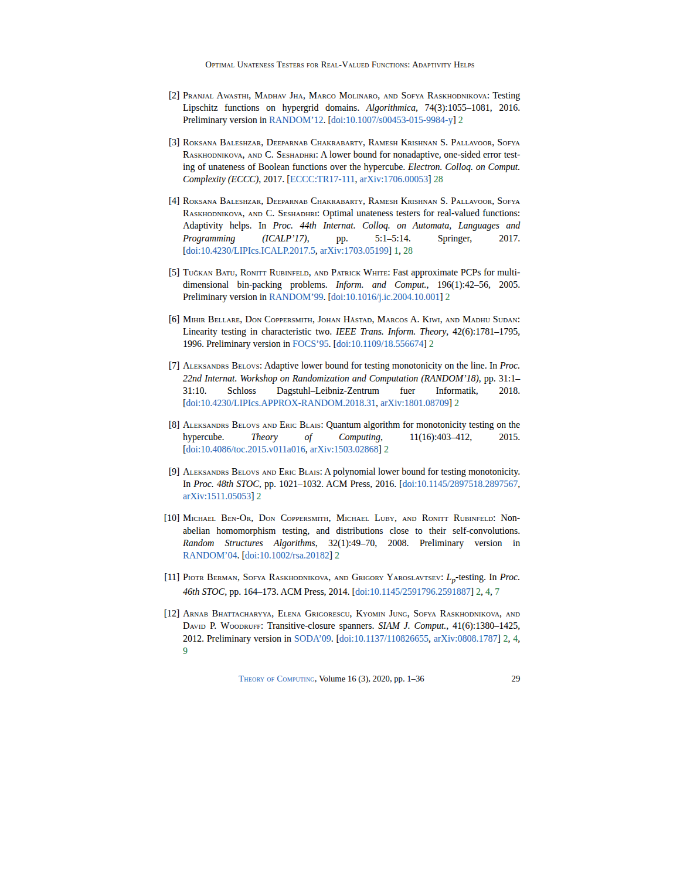Optimal Unateness Testers for Real-Valued Functions: Adaptivity Helps
[2] Pranjal Awasthi, Madhav Jha, Marco Molinaro, and Sofya Raskhodnikova: Testing Lipschitz functions on hypergrid domains. Algorithmica, 74(3):1055–1081, 2016. Preliminary version in RANDOM’12. [doi:10.1007/s00453-015-9984-y] 2
[3] Roksana Baleshzar, Deeparnab Chakrabarty, Ramesh Krishnan S. Pallavoor, Sofya Raskhodnikova, and C. Seshadhri: A lower bound for nonadaptive, one-sided error testing of unateness of Boolean functions over the hypercube. Electron. Colloq. on Comput. Complexity (ECCC), 2017. [ECCC:TR17-111, arXiv:1706.00053] 28
[4] Roksana Baleshzar, Deeparnab Chakrabarty, Ramesh Krishnan S. Pallavoor, Sofya Raskhodnikova, and C. Seshadhri: Optimal unateness testers for real-valued functions: Adaptivity helps. In Proc. 44th Internat. Colloq. on Automata, Languages and Programming (ICALP’17), pp. 5:1–5:14. Springer, 2017. [doi:10.4230/LIPIcs.ICALP.2017.5, arXiv:1703.05199] 1, 28
[5] Tuğkan Batu, Ronitt Rubinfeld, and Patrick White: Fast approximate PCPs for multidimensional bin-packing problems. Inform. and Comput., 196(1):42–56, 2005. Preliminary version in RANDOM’99. [doi:10.1016/j.ic.2004.10.001] 2
[6] Mihir Bellare, Don Coppersmith, Johan Håstad, Marcos A. Kiwi, and Madhu Sudan: Linearity testing in characteristic two. IEEE Trans. Inform. Theory, 42(6):1781–1795, 1996. Preliminary version in FOCS’95. [doi:10.1109/18.556674] 2
[7] Aleksandrs Belovs: Adaptive lower bound for testing monotonicity on the line. In Proc. 22nd Internat. Workshop on Randomization and Computation (RANDOM’18), pp. 31:1–31:10. Schloss Dagstuhl–Leibniz-Zentrum fuer Informatik, 2018. [doi:10.4230/LIPIcs.APPROX-RANDOM.2018.31, arXiv:1801.08709] 2
[8] Aleksandrs Belovs and Eric Blais: Quantum algorithm for monotonicity testing on the hypercube. Theory of Computing, 11(16):403–412, 2015. [doi:10.4086/toc.2015.v011a016, arXiv:1503.02868] 2
[9] Aleksandrs Belovs and Eric Blais: A polynomial lower bound for testing monotonicity. In Proc. 48th STOC, pp. 1021–1032. ACM Press, 2016. [doi:10.1145/2897518.2897567, arXiv:1511.05053] 2
[10] Michael Ben-Or, Don Coppersmith, Michael Luby, and Ronitt Rubinfeld: Non-abelian homomorphism testing, and distributions close to their self-convolutions. Random Structures Algorithms, 32(1):49–70, 2008. Preliminary version in RANDOM’04. [doi:10.1002/rsa.20182] 2
[11] Piotr Berman, Sofya Raskhodnikova, and Grigory Yaroslavtsev: Lp-testing. In Proc. 46th STOC, pp. 164–173. ACM Press, 2014. [doi:10.1145/2591796.2591887] 2, 4, 7
[12] Arnab Bhattacharyya, Elena Grigorescu, Kyomin Jung, Sofya Raskhodnikova, and David P. Woodruff: Transitive-closure spanners. SIAM J. Comput., 41(6):1380–1425, 2012. Preliminary version in SODA’09. [doi:10.1137/110826655, arXiv:0808.1787] 2, 4, 9
Theory of Computing, Volume 16 (3), 2020, pp. 1–36
29